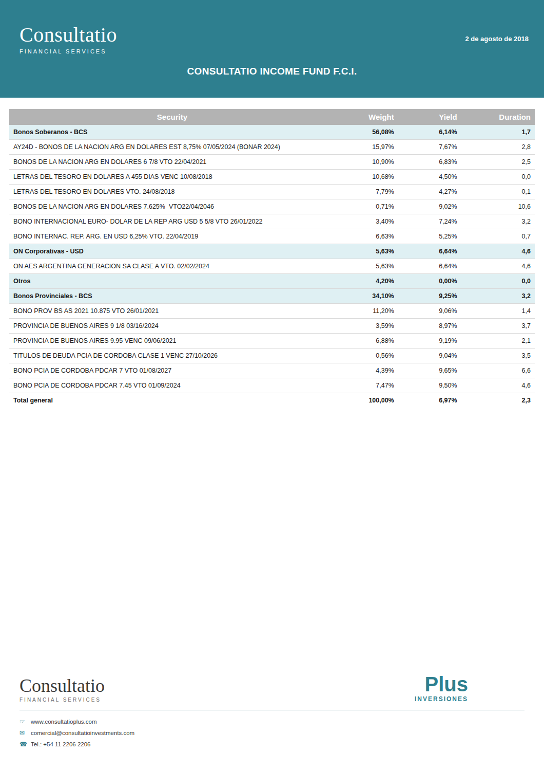Consultatio
FINANCIAL SERVICES
2 de agosto de 2018
CONSULTATIO INCOME FUND F.C.I.
| Security | Weight | Yield | Duration |
| --- | --- | --- | --- |
| Bonos Soberanos - BCS | 56,08% | 6,14% | 1,7 |
| AY24D - BONOS DE LA NACION ARG EN DOLARES EST 8,75% 07/05/2024 (BONAR 2024) | 15,97% | 7,67% | 2,8 |
| BONOS DE LA NACION ARG EN DOLARES 6 7/8 VTO 22/04/2021 | 10,90% | 6,83% | 2,5 |
| LETRAS DEL TESORO EN DOLARES A 455 DIAS VENC 10/08/2018 | 10,68% | 4,50% | 0,0 |
| LETRAS DEL TESORO EN DOLARES VTO. 24/08/2018 | 7,79% | 4,27% | 0,1 |
| BONOS DE LA NACION ARG EN DOLARES 7.625% VTO22/04/2046 | 0,71% | 9,02% | 10,6 |
| BONO INTERNACIONAL EURO- DOLAR DE LA REP ARG USD 5 5/8 VTO 26/01/2022 | 3,40% | 7,24% | 3,2 |
| BONO INTERNAC. REP. ARG. EN USD 6,25% VTO. 22/04/2019 | 6,63% | 5,25% | 0,7 |
| ON Corporativas - USD | 5,63% | 6,64% | 4,6 |
| ON AES ARGENTINA GENERACION SA CLASE A VTO. 02/02/2024 | 5,63% | 6,64% | 4,6 |
| Otros | 4,20% | 0,00% | 0,0 |
| Bonos Provinciales - BCS | 34,10% | 9,25% | 3,2 |
| BONO PROV BS AS 2021 10.875 VTO 26/01/2021 | 11,20% | 9,06% | 1,4 |
| PROVINCIA DE BUENOS AIRES 9 1/8 03/16/2024 | 3,59% | 8,97% | 3,7 |
| PROVINCIA DE BUENOS AIRES 9.95 VENC 09/06/2021 | 6,88% | 9,19% | 2,1 |
| TITULOS DE DEUDA PCIA DE CORDOBA CLASE 1 VENC 27/10/2026 | 0,56% | 9,04% | 3,5 |
| BONO PCIA DE CORDOBA PDCAR 7 VTO 01/08/2027 | 4,39% | 9,65% | 6,6 |
| BONO PCIA DE CORDOBA PDCAR 7.45 VTO 01/09/2024 | 7,47% | 9,50% | 4,6 |
| Total general | 100,00% | 6,97% | 2,3 |
Consultatio
FINANCIAL SERVICES
Plus
INVERSIONES
☞www.consultatioplus.com
✉comercial@consultatioinvestments.com
☎Tel.: +54 11 2206 2206